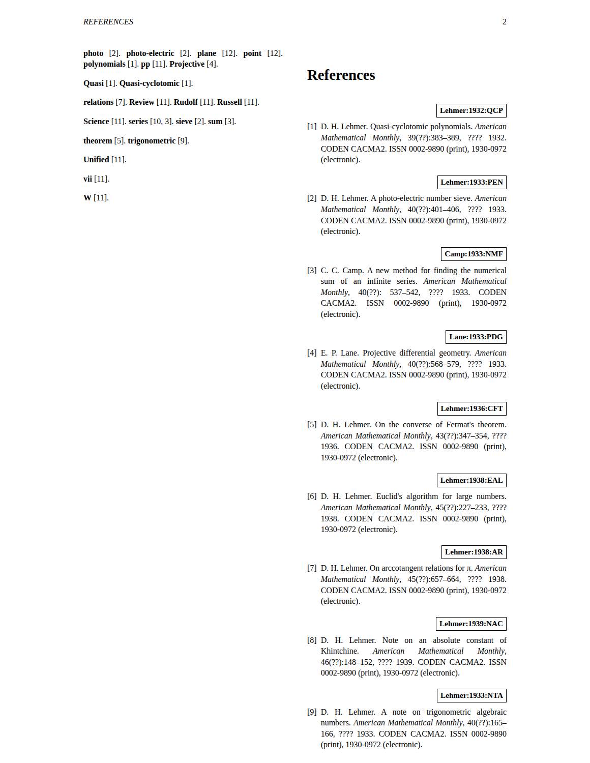REFERENCES 2
photo [2]. photo-electric [2]. plane [12]. point [12]. polynomials [1]. pp [11]. Projective [4].
Quasi [1]. Quasi-cyclotomic [1].
relations [7]. Review [11]. Rudolf [11]. Russell [11].
Science [11]. series [10, 3]. sieve [2]. sum [3].
theorem [5]. trigonometric [9].
Unified [11].
vii [11].
W [11].
References
Lehmer:1932:QCP
[1] D. H. Lehmer. Quasi-cyclotomic polynomials. American Mathematical Monthly, 39(??):383–389, ???? 1932. CODEN CACMA2. ISSN 0002-9890 (print), 1930-0972 (electronic).
Lehmer:1933:PEN
[2] D. H. Lehmer. A photo-electric number sieve. American Mathematical Monthly, 40(??):401–406, ???? 1933. CODEN CACMA2. ISSN 0002-9890 (print), 1930-0972 (electronic).
Camp:1933:NMF
[3] C. C. Camp. A new method for finding the numerical sum of an infinite series. American Mathematical Monthly, 40(??): 537–542, ???? 1933. CODEN CACMA2. ISSN 0002-9890 (print), 1930-0972 (electronic).
Lane:1933:PDG
[4] E. P. Lane. Projective differential geometry. American Mathematical Monthly, 40(??):568–579, ???? 1933. CODEN CACMA2. ISSN 0002-9890 (print), 1930-0972 (electronic).
Lehmer:1936:CFT
[5] D. H. Lehmer. On the converse of Fermat's theorem. American Mathematical Monthly, 43(??):347–354, ???? 1936. CODEN CACMA2. ISSN 0002-9890 (print), 1930-0972 (electronic).
Lehmer:1938:EAL
[6] D. H. Lehmer. Euclid's algorithm for large numbers. American Mathematical Monthly, 45(??):227–233, ???? 1938. CODEN CACMA2. ISSN 0002-9890 (print), 1930-0972 (electronic).
Lehmer:1938:AR
[7] D. H. Lehmer. On arccotangent relations for π. American Mathematical Monthly, 45(??):657–664, ???? 1938. CODEN CACMA2. ISSN 0002-9890 (print), 1930-0972 (electronic).
Lehmer:1939:NAC
[8] D. H. Lehmer. Note on an absolute constant of Khintchine. American Mathematical Monthly, 46(??):148–152, ???? 1939. CODEN CACMA2. ISSN 0002-9890 (print), 1930-0972 (electronic).
Lehmer:1933:NTA
[9] D. H. Lehmer. A note on trigonometric algebraic numbers. American Mathematical Monthly, 40(??):165–166, ???? 1933. CODEN CACMA2. ISSN 0002-9890 (print), 1930-0972 (electronic).